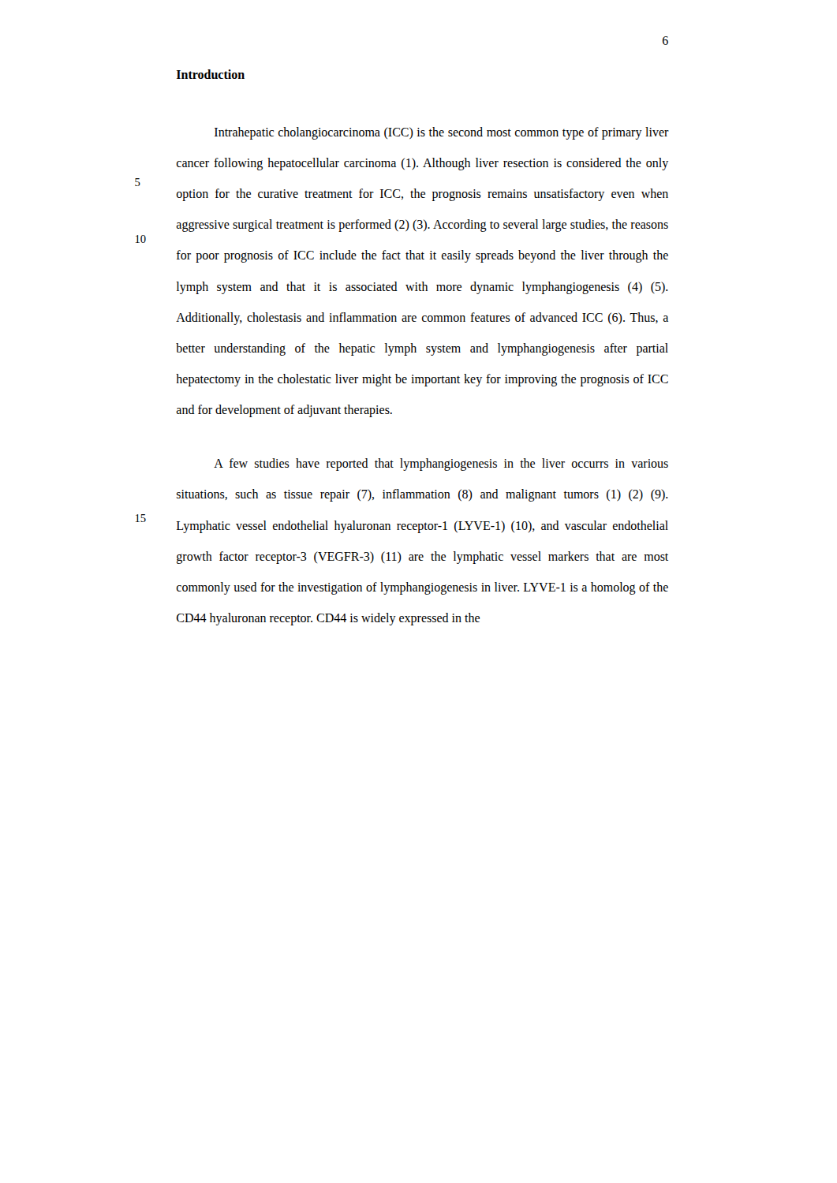6
Introduction
5 10 Intrahepatic cholangiocarcinoma (ICC) is the second most common type of primary liver cancer following hepatocellular carcinoma (1). Although liver resection is considered the only option for the curative treatment for ICC, the prognosis remains unsatisfactory even when aggressive surgical treatment is performed (2) (3). According to several large studies, the reasons for poor prognosis of ICC include the fact that it easily spreads beyond the liver through the lymph system and that it is associated with more dynamic lymphangiogenesis (4) (5). Additionally, cholestasis and inflammation are common features of advanced ICC (6). Thus, a better understanding of the hepatic lymph system and lymphangiogenesis after partial hepatectomy in the cholestatic liver might be important key for improving the prognosis of ICC and for development of adjuvant therapies.
15 A few studies have reported that lymphangiogenesis in the liver occurrs in various situations, such as tissue repair (7), inflammation (8) and malignant tumors (1) (2) (9). Lymphatic vessel endothelial hyaluronan receptor-1 (LYVE-1) (10), and vascular endothelial growth factor receptor-3 (VEGFR-3) (11) are the lymphatic vessel markers that are most commonly used for the investigation of lymphangiogenesis in liver. LYVE-1 is a homolog of the CD44 hyaluronan receptor. CD44 is widely expressed in the